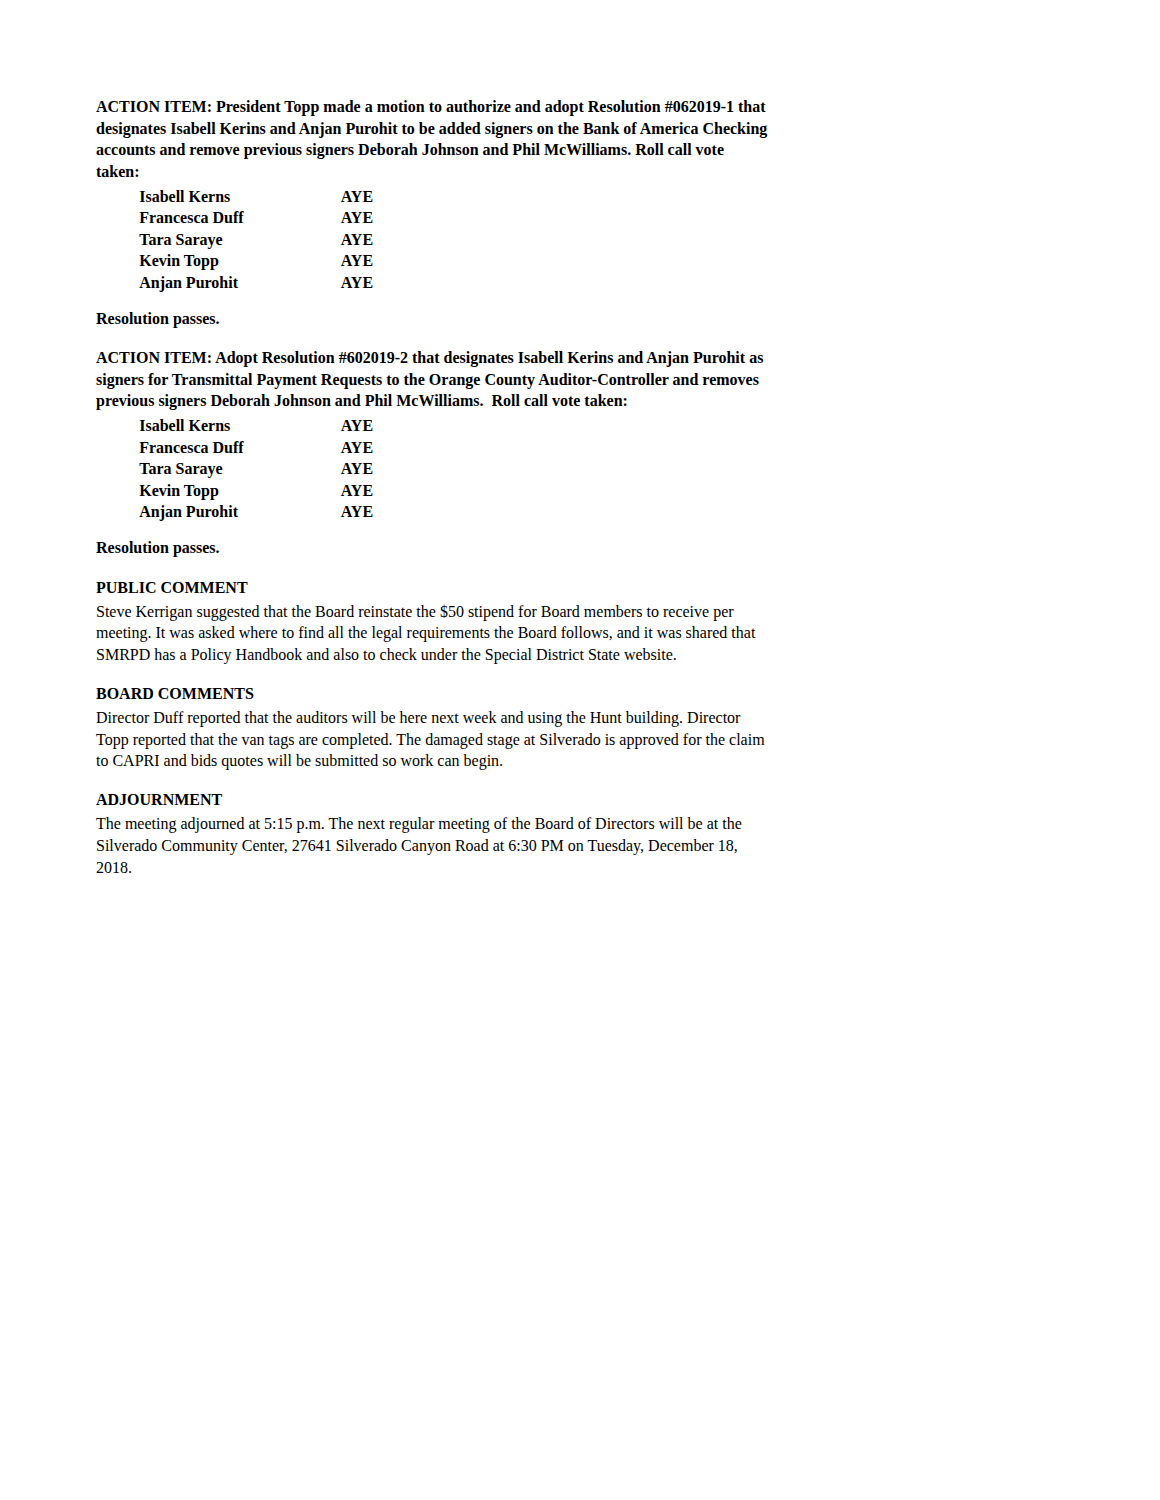ACTION ITEM: President Topp made a motion to authorize and adopt Resolution #062019-1 that designates Isabell Kerins and Anjan Purohit to be added signers on the Bank of America Checking accounts and remove previous signers Deborah Johnson and Phil McWilliams. Roll call vote taken:
| Isabell Kerns | AYE |
| Francesca Duff | AYE |
| Tara Saraye | AYE |
| Kevin Topp | AYE |
| Anjan Purohit | AYE |
Resolution passes.
ACTION ITEM: Adopt Resolution #602019-2 that designates Isabell Kerins and Anjan Purohit as signers for Transmittal Payment Requests to the Orange County Auditor-Controller and removes previous signers Deborah Johnson and Phil McWilliams. Roll call vote taken:
| Isabell Kerns | AYE |
| Francesca Duff | AYE |
| Tara Saraye | AYE |
| Kevin Topp | AYE |
| Anjan Purohit | AYE |
Resolution passes.
Public Comment
Steve Kerrigan suggested that the Board reinstate the $50 stipend for Board members to receive per meeting. It was asked where to find all the legal requirements the Board follows, and it was shared that SMRPD has a Policy Handbook and also to check under the Special District State website.
Board Comments
Director Duff reported that the auditors will be here next week and using the Hunt building. Director Topp reported that the van tags are completed. The damaged stage at Silverado is approved for the claim to CAPRI and bids quotes will be submitted so work can begin.
Adjournment
The meeting adjourned at 5:15 p.m. The next regular meeting of the Board of Directors will be at the Silverado Community Center, 27641 Silverado Canyon Road at 6:30 PM on Tuesday, December 18, 2018.